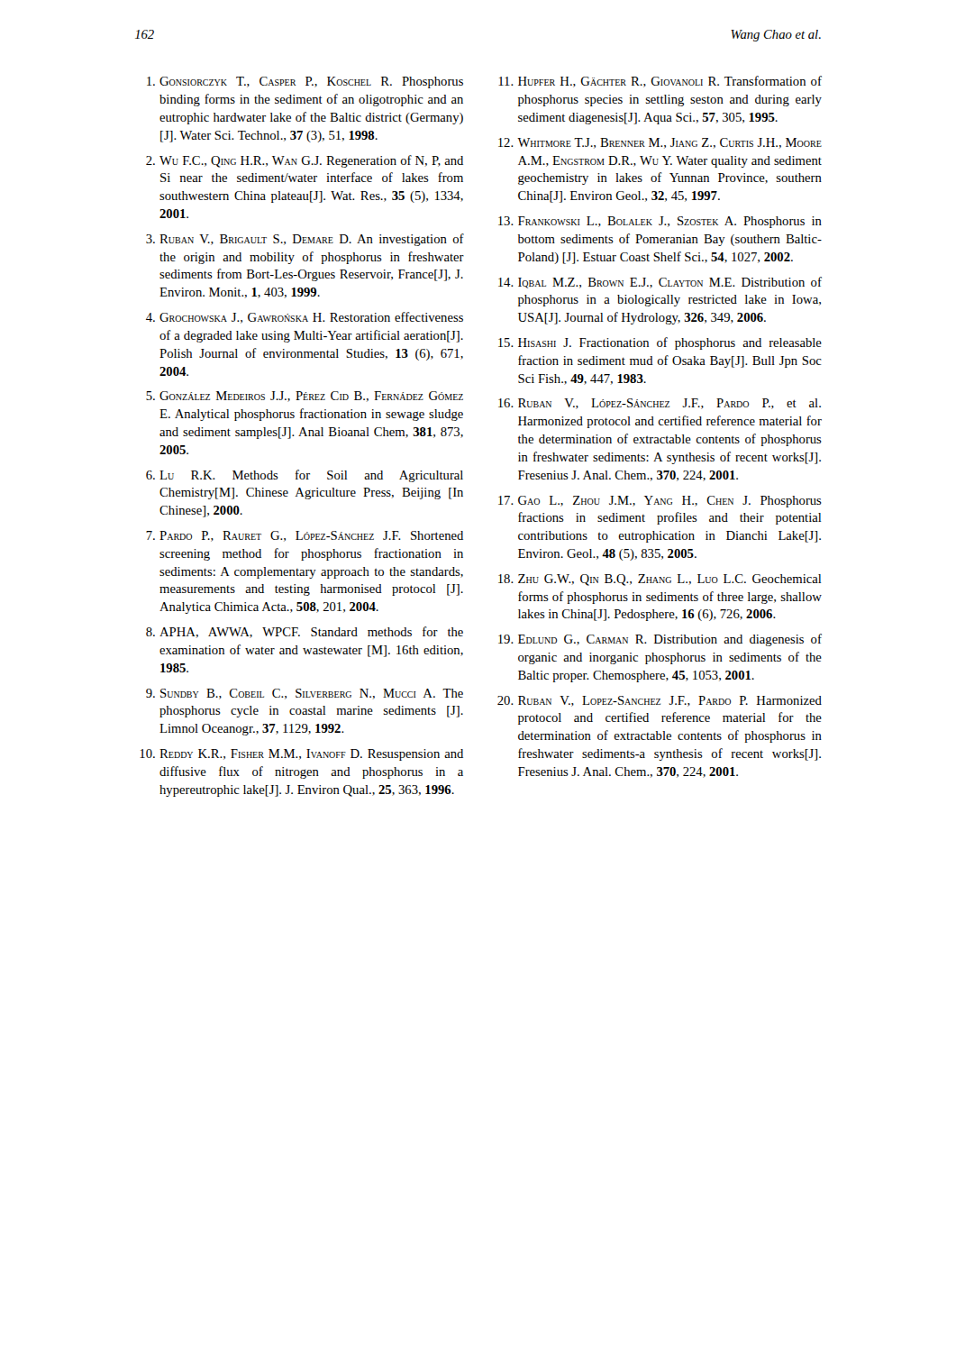162 Wang Chao et al.
Gonsiorczyk T., Casper P., Koschel R. Phosphorus binding forms in the sediment of an oligotrophic and an eutrophic hardwater lake of the Baltic district (Germany) [J]. Water Sci. Technol., 37 (3), 51, 1998.
Wu F.C., Qing H.R., Wan G.J. Regeneration of N, P, and Si near the sediment/water interface of lakes from southwestern China plateau[J]. Wat. Res., 35 (5), 1334, 2001.
Ruban V., Brigault S., Demare D. An investigation of the origin and mobility of phosphorus in freshwater sediments from Bort-Les-Orgues Reservoir, France[J], J. Environ. Monit., 1, 403, 1999.
Grochowska J., Gawrońska H. Restoration effectiveness of a degraded lake using Multi-Year artificial aeration[J]. Polish Journal of environmental Studies, 13 (6), 671, 2004.
González Medeiros J.J., Pérez Cid B., Fernádez Gómez E. Analytical phosphorus fractionation in sewage sludge and sediment samples[J]. Anal Bioanal Chem, 381, 873, 2005.
Lu R.K. Methods for Soil and Agricultural Chemistry[M]. Chinese Agriculture Press, Beijing [In Chinese], 2000.
Pardo P., Rauret G., López-Sánchez J.F. Shortened screening method for phosphorus fractionation in sediments: A complementary approach to the standards, measurements and testing harmonised protocol [J]. Analytica Chimica Acta., 508, 201, 2004.
APHA, AWWA, WPCF. Standard methods for the examination of water and wastewater [M]. 16th edition, 1985.
Sundby B., Cobeil C., Silverberg N., Mucci A. The phosphorus cycle in coastal marine sediments [J]. Limnol Oceanogr., 37, 1129, 1992.
Reddy K.R., Fisher M.M., Ivanoff D. Resuspension and diffusive flux of nitrogen and phosphorus in a hypereutrophic lake[J]. J. Environ Qual., 25, 363, 1996.
Hupfer H., Gächter R., Giovanoli R. Transformation of phosphorus species in settling seston and during early sediment diagenesis[J]. Aqua Sci., 57, 305, 1995.
Whitmore T.J., Brenner M., Jiang Z., Curtis J.H., Moore A.M., Engstrom D.R., Wu Y. Water quality and sediment geochemistry in lakes of Yunnan Province, southern China[J]. Environ Geol., 32, 45, 1997.
Frankowski L., Bolalek J., Szostek A. Phosphorus in bottom sediments of Pomeranian Bay (southern Baltic-Poland) [J]. Estuar Coast Shelf Sci., 54, 1027, 2002.
Iqbal M.Z., Brown E.J., Clayton M.E. Distribution of phosphorus in a biologically restricted lake in Iowa, USA[J]. Journal of Hydrology, 326, 349, 2006.
Hisashi J. Fractionation of phosphorus and releasable fraction in sediment mud of Osaka Bay[J]. Bull Jpn Soc Sci Fish., 49, 447, 1983.
Ruban V., López-Sánchez J.F., Pardo P., et al. Harmonized protocol and certified reference material for the determination of extractable contents of phosphorus in freshwater sediments: A synthesis of recent works[J]. Fresenius J. Anal. Chem., 370, 224, 2001.
Gao L., Zhou J.M., Yang H., Chen J. Phosphorus fractions in sediment profiles and their potential contributions to eutrophication in Dianchi Lake[J]. Environ. Geol., 48 (5), 835, 2005.
Zhu G.W., Qin B.Q., Zhang L., Luo L.C. Geochemical forms of phosphorus in sediments of three large, shallow lakes in China[J]. Pedosphere, 16 (6), 726, 2006.
Edlund G., Carman R. Distribution and diagenesis of organic and inorganic phosphorus in sediments of the Baltic proper. Chemosphere, 45, 1053, 2001.
Ruban V., Lopez-Sanchez J.F., Pardo P. Harmonized protocol and certified reference material for the determination of extractable contents of phosphorus in freshwater sediments-a synthesis of recent works[J]. Fresenius J. Anal. Chem., 370, 224, 2001.